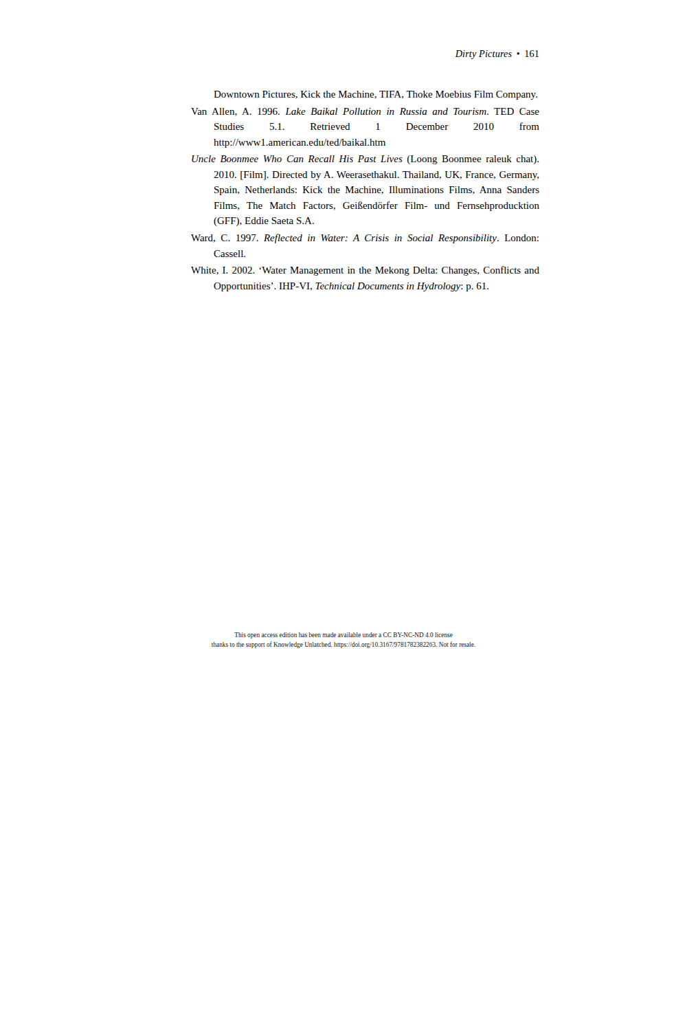Dirty Pictures•161
Downtown Pictures, Kick the Machine, TIFA, Thoke Moebius Film Company.
Van Allen, A. 1996. Lake Baikal Pollution in Russia and Tourism. TED Case Studies 5.1. Retrieved 1 December 2010 from http://www1.american.edu/ted/baikal.htm
Uncle Boonmee Who Can Recall His Past Lives (Loong Boonmee raleuk chat). 2010. [Film]. Directed by A. Weerasethakul. Thailand, UK, France, Germany, Spain, Netherlands: Kick the Machine, Illuminations Films, Anna Sanders Films, The Match Factors, Geißendörfer Film- und Fernsehproducktion (GFF), Eddie Saeta S.A.
Ward, C. 1997. Reflected in Water: A Crisis in Social Responsibility. London: Cassell.
White, I. 2002. ‘Water Management in the Mekong Delta: Changes, Conflicts and Opportunities’. IHP-VI, Technical Documents in Hydrology: p. 61.
This open access edition has been made available under a CC BY-NC-ND 4.0 license
thanks to the support of Knowledge Unlatched. https://doi.org/10.3167/9781782382263. Not for resale.